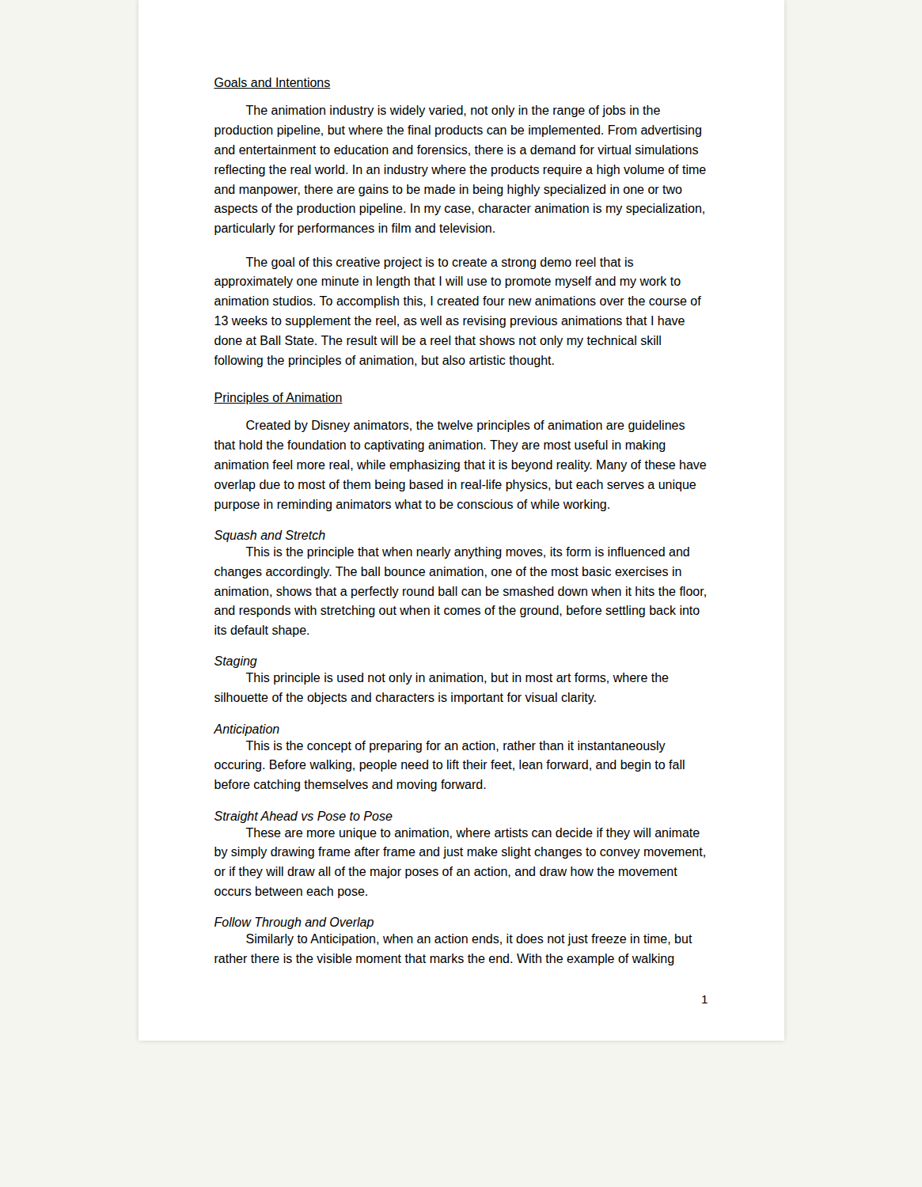Goals and Intentions
The animation industry is widely varied, not only in the range of jobs in the production pipeline, but where the final products can be implemented. From advertising and entertainment to education and forensics, there is a demand for virtual simulations reflecting the real world. In an industry where the products require a high volume of time and manpower, there are gains to be made in being highly specialized in one or two aspects of the production pipeline. In my case, character animation is my specialization, particularly for performances in film and television.
The goal of this creative project is to create a strong demo reel that is approximately one minute in length that I will use to promote myself and my work to animation studios. To accomplish this, I created four new animations over the course of 13 weeks to supplement the reel, as well as revising previous animations that I have done at Ball State. The result will be a reel that shows not only my technical skill following the principles of animation, but also artistic thought.
Principles of Animation
Created by Disney animators, the twelve principles of animation are guidelines that hold the foundation to captivating animation. They are most useful in making animation feel more real, while emphasizing that it is beyond reality. Many of these have overlap due to most of them being based in real-life physics, but each serves a unique purpose in reminding animators what to be conscious of while working.
Squash and Stretch
This is the principle that when nearly anything moves, its form is influenced and changes accordingly. The ball bounce animation, one of the most basic exercises in animation, shows that a perfectly round ball can be smashed down when it hits the floor, and responds with stretching out when it comes of the ground, before settling back into its default shape.
Staging
This principle is used not only in animation, but in most art forms, where the silhouette of the objects and characters is important for visual clarity.
Anticipation
This is the concept of preparing for an action, rather than it instantaneously occuring. Before walking, people need to lift their feet, lean forward, and begin to fall before catching themselves and moving forward.
Straight Ahead vs Pose to Pose
These are more unique to animation, where artists can decide if they will animate by simply drawing frame after frame and just make slight changes to convey movement, or if they will draw all of the major poses of an action, and draw how the movement occurs between each pose.
Follow Through and Overlap
Similarly to Anticipation, when an action ends, it does not just freeze in time, but rather there is the visible moment that marks the end. With the example of walking
1